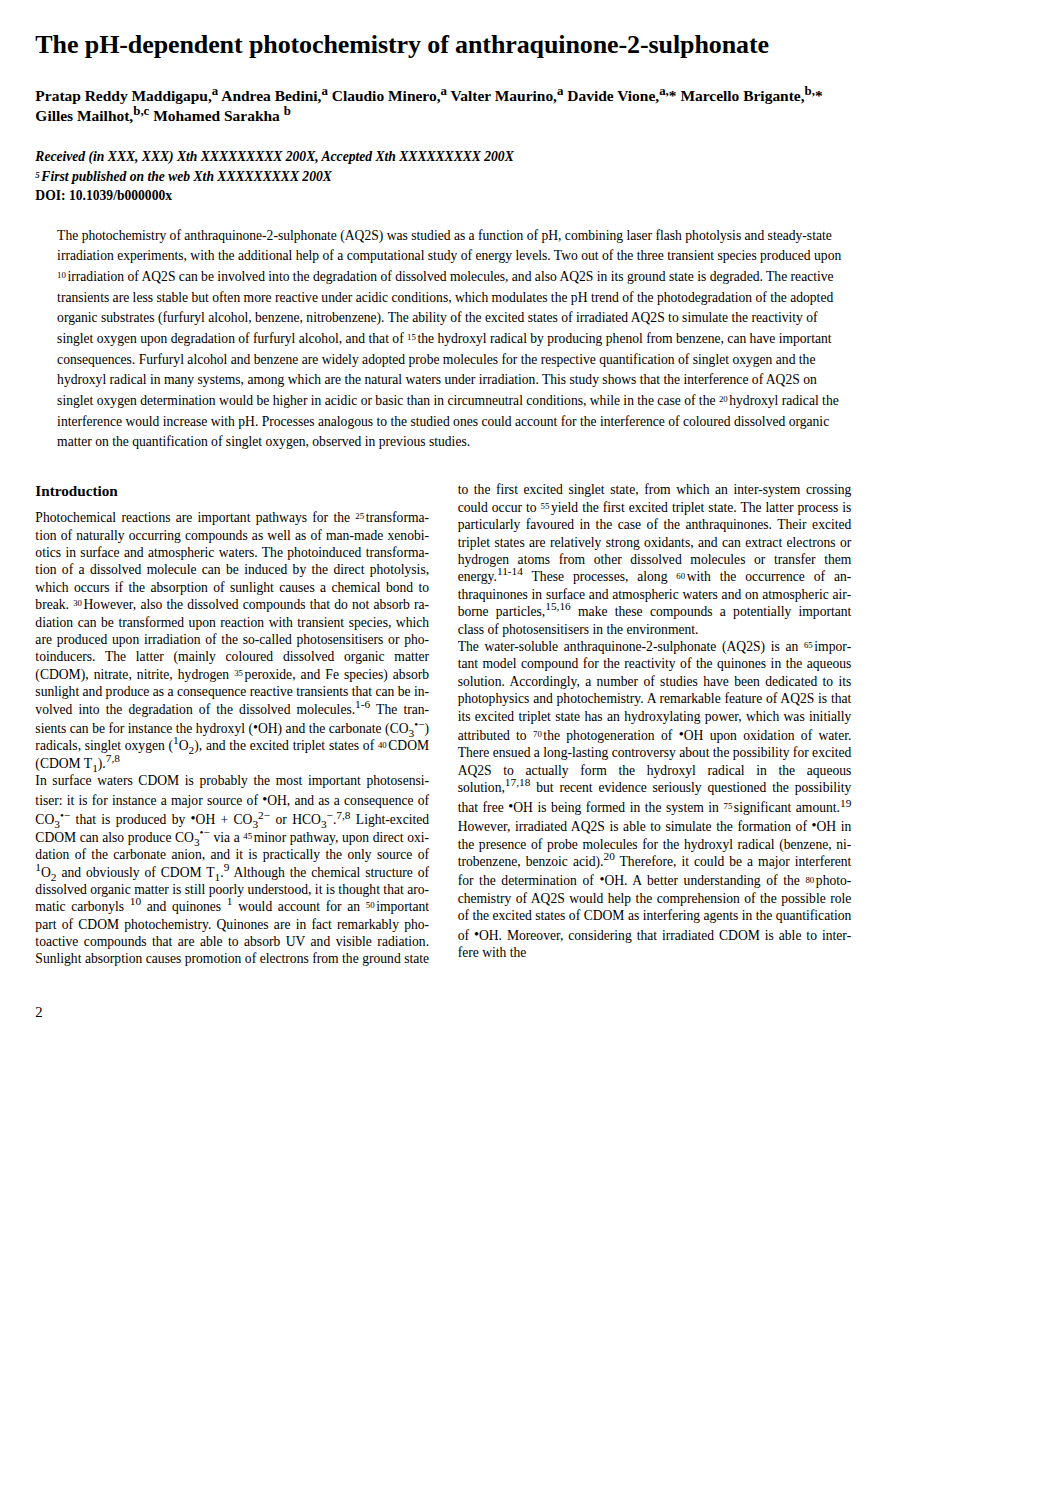The pH-dependent photochemistry of anthraquinone-2-sulphonate
Pratap Reddy Maddigapu,a Andrea Bedini,a Claudio Minero,a Valter Maurino,a Davide Vione,a,* Marcello Brigante,b,* Gilles Mailhot,b,c Mohamed Sarakha b
Received (in XXX, XXX) Xth XXXXXXXXX 200X, Accepted Xth XXXXXXXXX 200X 5 First published on the web Xth XXXXXXXXX 200X DOI: 10.1039/b000000x
The photochemistry of anthraquinone-2-sulphonate (AQ2S) was studied as a function of pH, combining laser flash photolysis and steady-state irradiation experiments, with the additional help of a computational study of energy levels. Two out of the three transient species produced upon 10irradiation of AQ2S can be involved into the degradation of dissolved molecules, and also AQ2S in its ground state is degraded. The reactive transients are less stable but often more reactive under acidic conditions, which modulates the pH trend of the photodegradation of the adopted organic substrates (furfuryl alcohol, benzene, nitrobenzene). The ability of the excited states of irradiated AQ2S to simulate the reactivity of singlet oxygen upon degradation of furfuryl alcohol, and that of 15the hydroxyl radical by producing phenol from benzene, can have important consequences. Furfuryl alcohol and benzene are widely adopted probe molecules for the respective quantification of singlet oxygen and the hydroxyl radical in many systems, among which are the natural waters under irradiation. This study shows that the interference of AQ2S on singlet oxygen determination would be higher in acidic or basic than in circumneutral conditions, while in the case of the 20hydroxyl radical the interference would increase with pH. Processes analogous to the studied ones could account for the interference of coloured dissolved organic matter on the quantification of singlet oxygen, observed in previous studies.
Introduction
Photochemical reactions are important pathways for the 25transformation of naturally occurring compounds as well as of man-made xenobiotics in surface and atmospheric waters. The photoinduced transformation of a dissolved molecule can be induced by the direct photolysis, which occurs if the absorption of sunlight causes a chemical bond to break. 30 However, also the dissolved compounds that do not absorb radiation can be transformed upon reaction with transient species, which are produced upon irradiation of the so-called photosensitisers or photoinducers. The latter (mainly coloured dissolved organic matter (CDOM), nitrate, nitrite, hydrogen 35peroxide, and Fe species) absorb sunlight and produce as a consequence reactive transients that can be involved into the degradation of the dissolved molecules.1-6 The transients can be for instance the hydroxyl (•OH) and the carbonate (CO3•−) radicals, singlet oxygen (1O2), and the excited triplet states of 40 CDOM (CDOM T1).7,8
In surface waters CDOM is probably the most important photosensitiser: it is for instance a major source of •OH, and as a consequence of CO3•− that is produced by •OH + CO32− or HCO3−.7,8 Light-excited CDOM can also produce CO3•− via a 45minor pathway, upon direct oxidation of the carbonate anion, and it is practically the only source of 1O2 and obviously of CDOM T1.9 Although the chemical structure of dissolved organic matter is still poorly understood, it is thought that aromatic carbonyls 10 and quinones 1 would account for an 50important part of CDOM photochemistry. Quinones are in fact remarkably photoactive compounds that are able to absorb UV and visible radiation. Sunlight absorption causes promotion of electrons from the ground state to the first excited singlet state, from which an inter-system crossing could occur to 55yield the first excited triplet state. The latter process is particularly favoured in the case of the anthraquinones. Their excited triplet states are relatively strong oxidants, and can extract electrons or hydrogen atoms from other dissolved molecules or transfer them energy.11-14 These processes, along 60with the occurrence of anthraquinones in surface and atmospheric waters and on atmospheric airborne particles,15,16 make these compounds a potentially important class of photosensitisers in the environment.
The water-soluble anthraquinone-2-sulphonate (AQ2S) is an 65important model compound for the reactivity of the quinones in the aqueous solution. Accordingly, a number of studies have been dedicated to its photophysics and photochemistry. A remarkable feature of AQ2S is that its excited triplet state has an hydroxylating power, which was initially attributed to 70the photogeneration of •OH upon oxidation of water. There ensued a long-lasting controversy about the possibility for excited AQ2S to actually form the hydroxyl radical in the aqueous solution,17,18 but recent evidence seriously questioned the possibility that free •OH is being formed in the system in 75significant amount.19 However, irradiated AQ2S is able to simulate the formation of •OH in the presence of probe molecules for the hydroxyl radical (benzene, nitrobenzene, benzoic acid).20 Therefore, it could be a major interferent for the determination of •OH. A better understanding of the 80photochemistry of AQ2S would help the comprehension of the possible role of the excited states of CDOM as interfering agents in the quantification of •OH. Moreover, considering that irradiated CDOM is able to interfere with the
2